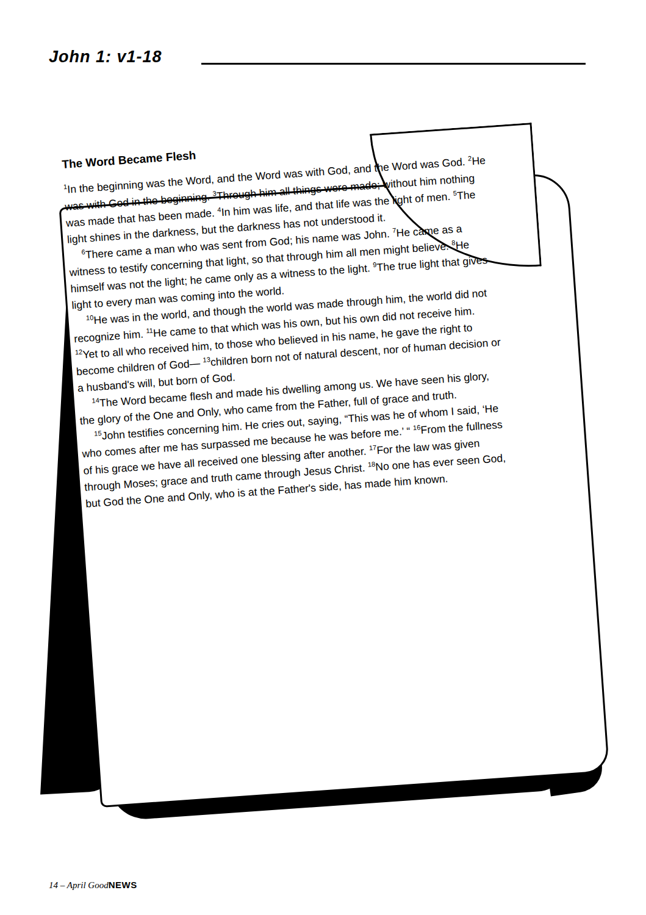John 1: v1-18
The Word Became Flesh
1In the beginning was the Word, and the Word was with God, and the Word was God. 2He was with God in the beginning. 3Through him all things were made; without him nothing was made that has been made. 4In him was life, and that life was the light of men. 5The light shines in the darkness, but the darkness has not understood it.
6There came a man who was sent from God; his name was John. 7He came as a witness to testify concerning that light, so that through him all men might believe. 8He himself was not the light; he came only as a witness to the light. 9The true light that gives light to every man was coming into the world.
10He was in the world, and though the world was made through him, the world did not recognize him. 11He came to that which was his own, but his own did not receive him. 12Yet to all who received him, to those who believed in his name, he gave the right to become children of God— 13children born not of natural descent, nor of human decision or a husband's will, but born of God.
14The Word became flesh and made his dwelling among us. We have seen his glory, the glory of the One and Only, who came from the Father, full of grace and truth.
15John testifies concerning him. He cries out, saying, “This was he of whom I said, ‘He who comes after me has surpassed me because he was before me.’ “ 16From the fullness of his grace we have all received one blessing after another. 17For the law was given through Moses; grace and truth came through Jesus Christ. 18No one has ever seen God, but God the One and Only, who is at the Father's side, has made him known.
14 – April GoodNEWS